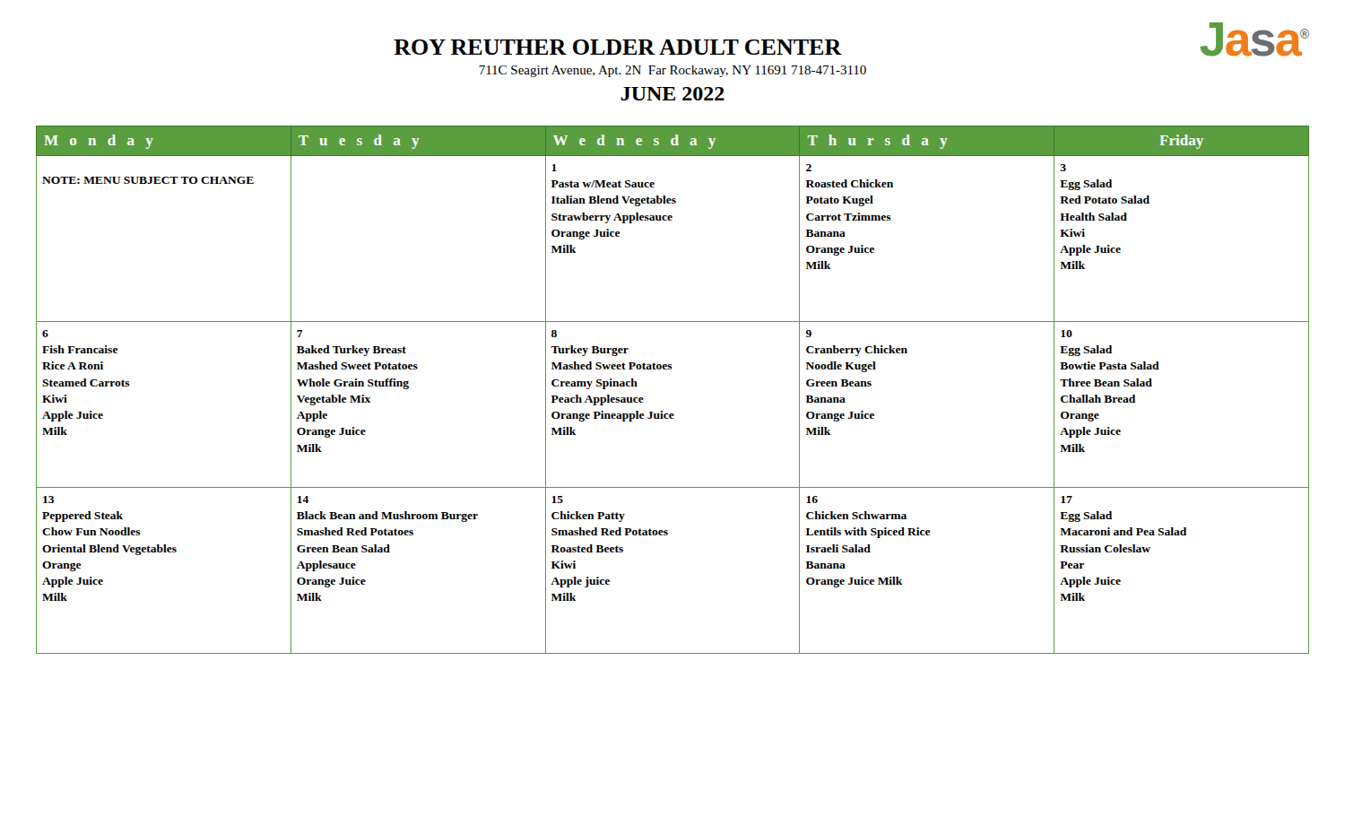Jasa®
ROY REUTHER OLDER ADULT CENTER
711C Seagirt Avenue, Apt. 2N Far Rockaway, NY 11691 718-471-3110
JUNE 2022
| M o n d a y | T u e s d a y | W e d n e s d a y | T h u r s d a y | Friday |
| --- | --- | --- | --- | --- |
| NOTE: MENU SUBJECT TO CHANGE | | 1 Pasta w/Meat Sauce Italian Blend Vegetables Strawberry Applesauce Orange Juice Milk | 2 Roasted Chicken Potato Kugel Carrot Tzimmes Banana Orange Juice Milk | 3 Egg Salad Red Potato Salad Health Salad Kiwi Apple Juice Milk |
| 6 Fish Francaise Rice A Roni Steamed Carrots Kiwi Apple Juice Milk | 7 Baked Turkey Breast Mashed Sweet Potatoes Whole Grain Stuffing Vegetable Mix Apple Orange Juice Milk | 8 Turkey Burger Mashed Sweet Potatoes Creamy Spinach Peach Applesauce Orange Pineapple Juice Milk | 9 Cranberry Chicken Noodle Kugel Green Beans Banana Orange Juice Milk | 10 Egg Salad Bowtie Pasta Salad Three Bean Salad Challah Bread Orange Apple Juice Milk |
| 13 Peppered Steak Chow Fun Noodles Oriental Blend Vegetables Orange Apple Juice Milk | 14 Black Bean and Mushroom Burger Smashed Red Potatoes Green Bean Salad Applesauce Orange Juice Milk | 15 Chicken Patty Smashed Red Potatoes Roasted Beets Kiwi Apple juice Milk | 16 Chicken Schwarma Lentils with Spiced Rice Israeli Salad Banana Orange Juice Milk | 17 Egg Salad Macaroni and Pea Salad Russian Coleslaw Pear Apple Juice Milk |